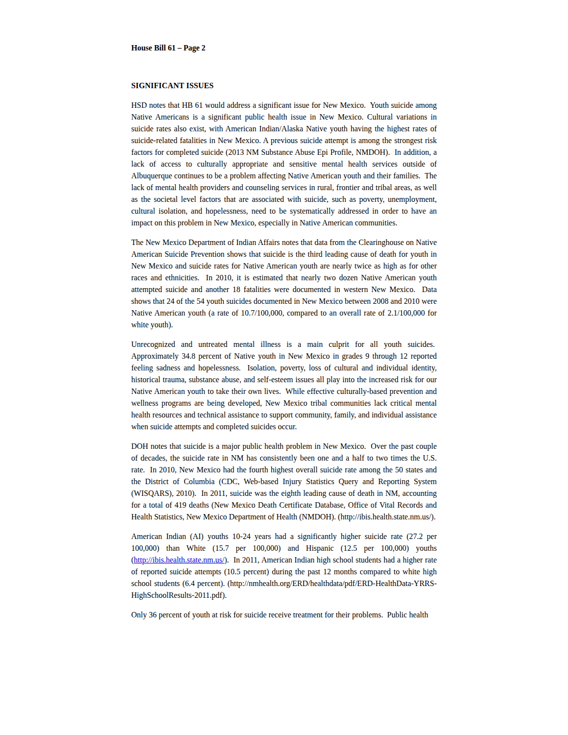House Bill 61 – Page 2
SIGNIFICANT ISSUES
HSD notes that HB 61 would address a significant issue for New Mexico. Youth suicide among Native Americans is a significant public health issue in New Mexico. Cultural variations in suicide rates also exist, with American Indian/Alaska Native youth having the highest rates of suicide-related fatalities in New Mexico. A previous suicide attempt is among the strongest risk factors for completed suicide (2013 NM Substance Abuse Epi Profile, NMDOH). In addition, a lack of access to culturally appropriate and sensitive mental health services outside of Albuquerque continues to be a problem affecting Native American youth and their families. The lack of mental health providers and counseling services in rural, frontier and tribal areas, as well as the societal level factors that are associated with suicide, such as poverty, unemployment, cultural isolation, and hopelessness, need to be systematically addressed in order to have an impact on this problem in New Mexico, especially in Native American communities.
The New Mexico Department of Indian Affairs notes that data from the Clearinghouse on Native American Suicide Prevention shows that suicide is the third leading cause of death for youth in New Mexico and suicide rates for Native American youth are nearly twice as high as for other races and ethnicities. In 2010, it is estimated that nearly two dozen Native American youth attempted suicide and another 18 fatalities were documented in western New Mexico. Data shows that 24 of the 54 youth suicides documented in New Mexico between 2008 and 2010 were Native American youth (a rate of 10.7/100,000, compared to an overall rate of 2.1/100,000 for white youth).
Unrecognized and untreated mental illness is a main culprit for all youth suicides. Approximately 34.8 percent of Native youth in New Mexico in grades 9 through 12 reported feeling sadness and hopelessness. Isolation, poverty, loss of cultural and individual identity, historical trauma, substance abuse, and self-esteem issues all play into the increased risk for our Native American youth to take their own lives. While effective culturally-based prevention and wellness programs are being developed, New Mexico tribal communities lack critical mental health resources and technical assistance to support community, family, and individual assistance when suicide attempts and completed suicides occur.
DOH notes that suicide is a major public health problem in New Mexico. Over the past couple of decades, the suicide rate in NM has consistently been one and a half to two times the U.S. rate. In 2010, New Mexico had the fourth highest overall suicide rate among the 50 states and the District of Columbia (CDC, Web-based Injury Statistics Query and Reporting System (WISQARS), 2010). In 2011, suicide was the eighth leading cause of death in NM, accounting for a total of 419 deaths (New Mexico Death Certificate Database, Office of Vital Records and Health Statistics, New Mexico Department of Health (NMDOH). (http://ibis.health.state.nm.us/).
American Indian (AI) youths 10-24 years had a significantly higher suicide rate (27.2 per 100,000) than White (15.7 per 100,000) and Hispanic (12.5 per 100,000) youths (http://ibis.health.state.nm.us/). In 2011, American Indian high school students had a higher rate of reported suicide attempts (10.5 percent) during the past 12 months compared to white high school students (6.4 percent). (http://nmhealth.org/ERD/healthdata/pdf/ERD-HealthData-YRRS-HighSchoolResults-2011.pdf).
Only 36 percent of youth at risk for suicide receive treatment for their problems. Public health